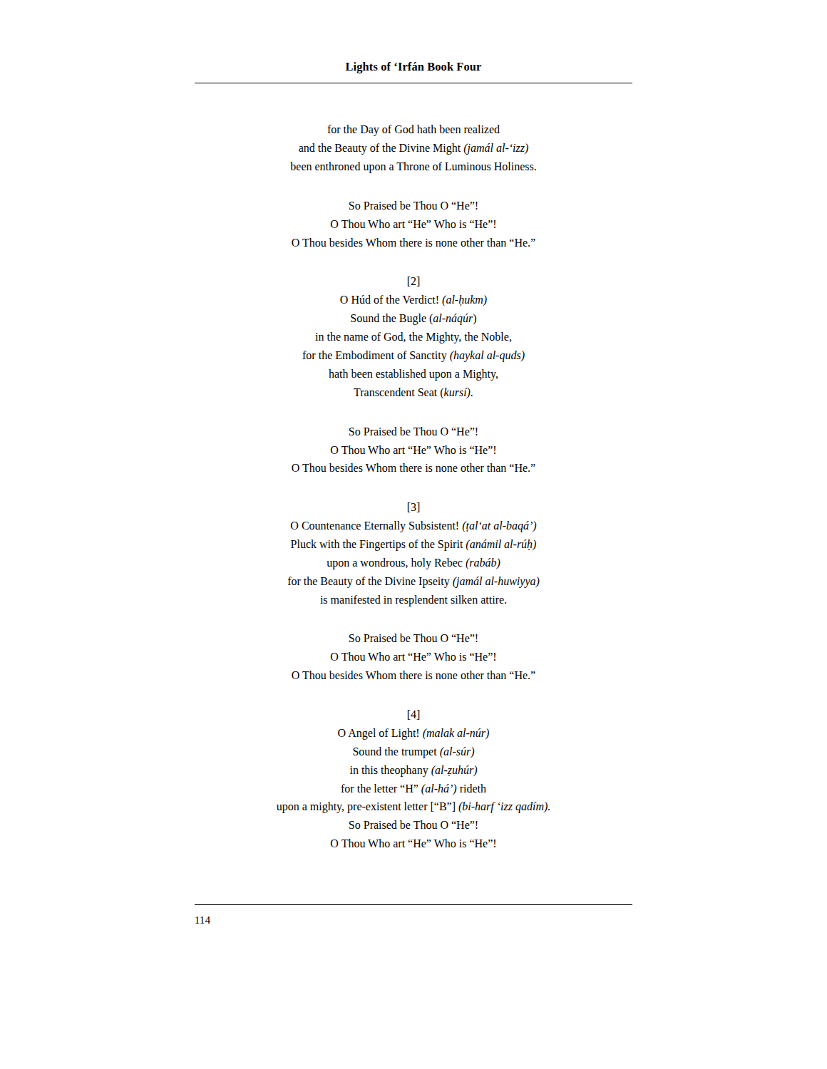Lights of ‘Irfán Book Four
for the Day of God hath been realized
and the Beauty of the Divine Might (jamál al-‘izz)
been enthroned upon a Throne of Luminous Holiness.
So Praised be Thou O “He”!
O Thou Who art “He” Who is “He”!
O Thou besides Whom there is none other than “He.”
[2]
O Húd of the Verdict! (al-ḥukm)
Sound the Bugle (al-náqúr)
in the name of God, the Mighty, the Noble,
for the Embodiment of Sanctity (haykal al-quds)
hath been established upon a Mighty,
Transcendent Seat (kursí).
So Praised be Thou O “He”!
O Thou Who art “He” Who is “He”!
O Thou besides Whom there is none other than “He.”
[3]
O Countenance Eternally Subsistent! (ṭal‘at al-baqá’)
Pluck with the Fingertips of the Spirit (anámil al-rúḥ)
upon a wondrous, holy Rebec (rabáb)
for the Beauty of the Divine Ipseity (jamál al-huwiyya)
is manifested in resplendent silken attire.
So Praised be Thou O “He”!
O Thou Who art “He” Who is “He”!
O Thou besides Whom there is none other than “He.”
[4]
O Angel of Light! (malak al-núr)
Sound the trumpet (al-súr)
in this theophany (al-ẓuhúr)
for the letter “H” (al-há’) rideth
upon a mighty, pre-existent letter [“B”] (bi-harf ‘izz qadím).
So Praised be Thou O “He”!
O Thou Who art “He” Who is “He”!
114